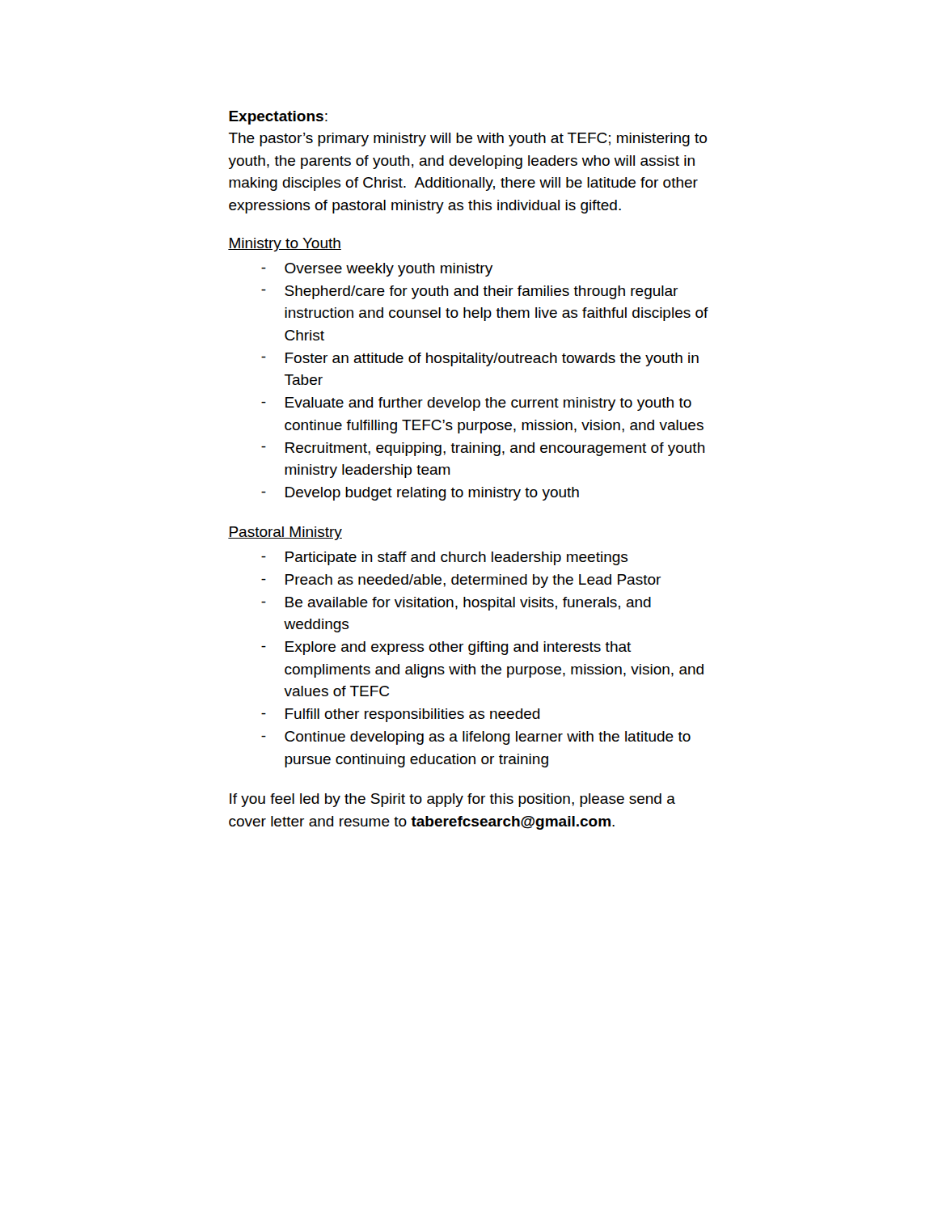Expectations:
The pastor’s primary ministry will be with youth at TEFC; ministering to youth, the parents of youth, and developing leaders who will assist in making disciples of Christ. Additionally, there will be latitude for other expressions of pastoral ministry as this individual is gifted.
Ministry to Youth
Oversee weekly youth ministry
Shepherd/care for youth and their families through regular instruction and counsel to help them live as faithful disciples of Christ
Foster an attitude of hospitality/outreach towards the youth in Taber
Evaluate and further develop the current ministry to youth to continue fulfilling TEFC’s purpose, mission, vision, and values
Recruitment, equipping, training, and encouragement of youth ministry leadership team
Develop budget relating to ministry to youth
Pastoral Ministry
Participate in staff and church leadership meetings
Preach as needed/able, determined by the Lead Pastor
Be available for visitation, hospital visits, funerals, and weddings
Explore and express other gifting and interests that compliments and aligns with the purpose, mission, vision, and values of TEFC
Fulfill other responsibilities as needed
Continue developing as a lifelong learner with the latitude to pursue continuing education or training
If you feel led by the Spirit to apply for this position, please send a cover letter and resume to taberefcsearch@gmail.com.